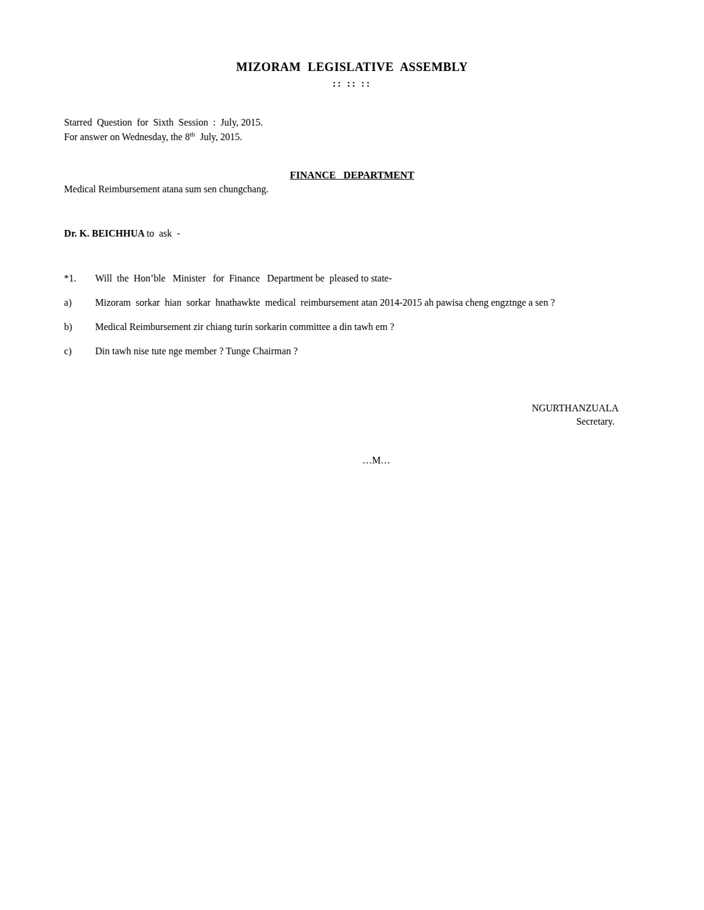MIZORAM LEGISLATIVE ASSEMBLY
:: :: ::
Starred Question for Sixth Session : July, 2015.
For answer on Wednesday, the 8th July, 2015.
FINANCE DEPARTMENT
Medical Reimbursement atana sum sen chungchang.
Dr. K. BEICHHUA to ask -
| *1. | Will the Hon’ble Minister for Finance Department be pleased to state- |
| a) | Mizoram sorkar hian sorkar hnathawkte medical reimbursement atan 2014-2015 ah pawisa cheng engztnge a sen ? |
| b) | Medical Reimbursement zir chiang turin sorkarin committee a din tawh em ? |
| c) | Din tawh nise tute nge member ? Tunge Chairman ? |
NGURTHANZUALA
Secretary.
…M…